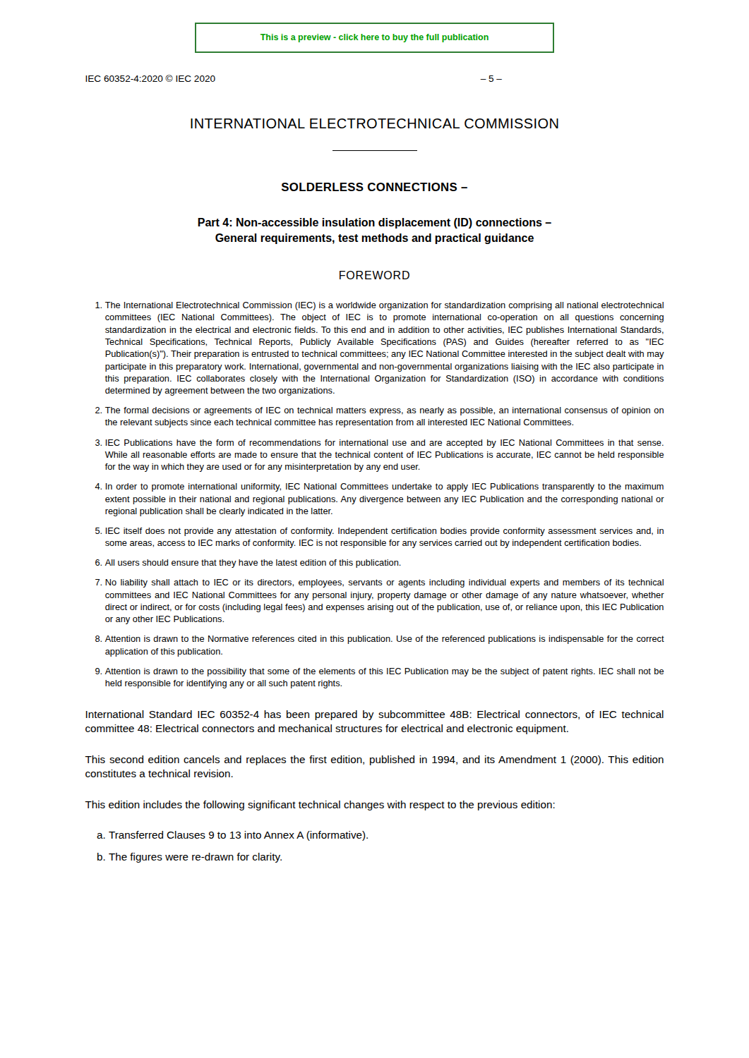This is a preview - click here to buy the full publication
IEC 60352-4:2020 © IEC 2020 – 5 –
INTERNATIONAL ELECTROTECHNICAL COMMISSION
SOLDERLESS CONNECTIONS –
Part 4: Non-accessible insulation displacement (ID) connections –
General requirements, test methods and practical guidance
FOREWORD
The International Electrotechnical Commission (IEC) is a worldwide organization for standardization comprising all national electrotechnical committees (IEC National Committees). The object of IEC is to promote international co-operation on all questions concerning standardization in the electrical and electronic fields. To this end and in addition to other activities, IEC publishes International Standards, Technical Specifications, Technical Reports, Publicly Available Specifications (PAS) and Guides (hereafter referred to as "IEC Publication(s)"). Their preparation is entrusted to technical committees; any IEC National Committee interested in the subject dealt with may participate in this preparatory work. International, governmental and non-governmental organizations liaising with the IEC also participate in this preparation. IEC collaborates closely with the International Organization for Standardization (ISO) in accordance with conditions determined by agreement between the two organizations.
The formal decisions or agreements of IEC on technical matters express, as nearly as possible, an international consensus of opinion on the relevant subjects since each technical committee has representation from all interested IEC National Committees.
IEC Publications have the form of recommendations for international use and are accepted by IEC National Committees in that sense. While all reasonable efforts are made to ensure that the technical content of IEC Publications is accurate, IEC cannot be held responsible for the way in which they are used or for any misinterpretation by any end user.
In order to promote international uniformity, IEC National Committees undertake to apply IEC Publications transparently to the maximum extent possible in their national and regional publications. Any divergence between any IEC Publication and the corresponding national or regional publication shall be clearly indicated in the latter.
IEC itself does not provide any attestation of conformity. Independent certification bodies provide conformity assessment services and, in some areas, access to IEC marks of conformity. IEC is not responsible for any services carried out by independent certification bodies.
All users should ensure that they have the latest edition of this publication.
No liability shall attach to IEC or its directors, employees, servants or agents including individual experts and members of its technical committees and IEC National Committees for any personal injury, property damage or other damage of any nature whatsoever, whether direct or indirect, or for costs (including legal fees) and expenses arising out of the publication, use of, or reliance upon, this IEC Publication or any other IEC Publications.
Attention is drawn to the Normative references cited in this publication. Use of the referenced publications is indispensable for the correct application of this publication.
Attention is drawn to the possibility that some of the elements of this IEC Publication may be the subject of patent rights. IEC shall not be held responsible for identifying any or all such patent rights.
International Standard IEC 60352-4 has been prepared by subcommittee 48B: Electrical connectors, of IEC technical committee 48: Electrical connectors and mechanical structures for electrical and electronic equipment.
This second edition cancels and replaces the first edition, published in 1994, and its Amendment 1 (2000). This edition constitutes a technical revision.
This edition includes the following significant technical changes with respect to the previous edition:
Transferred Clauses 9 to 13 into Annex A (informative).
The figures were re-drawn for clarity.